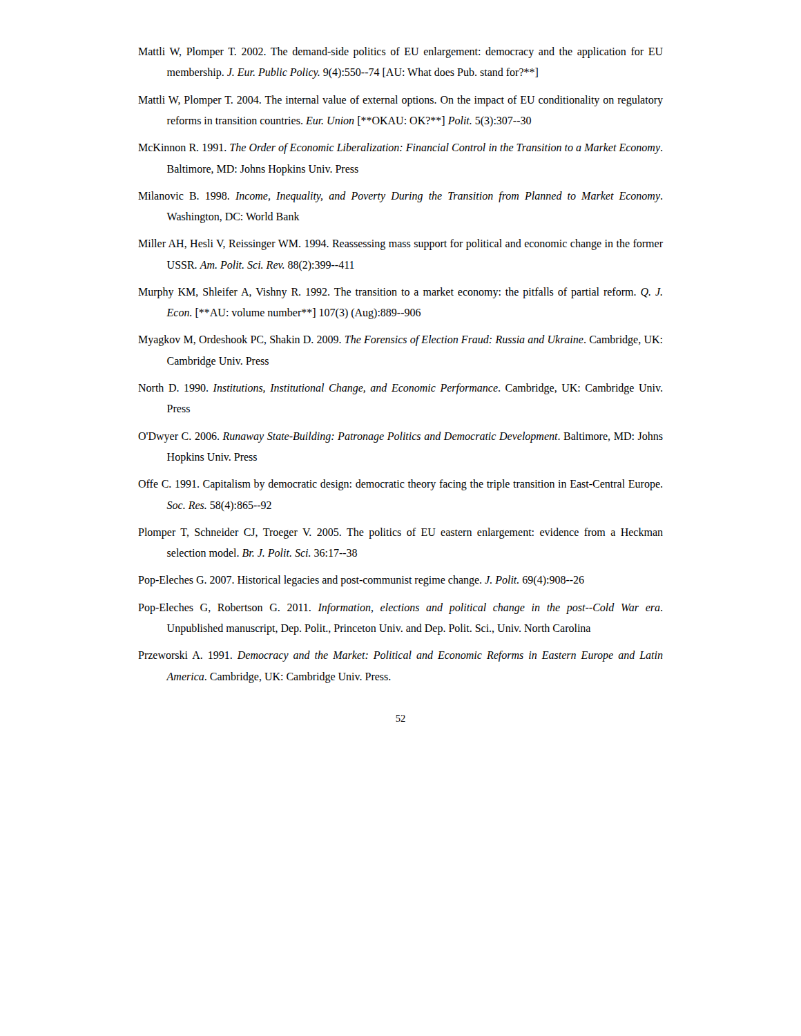Mattli W, Plomper T. 2002. The demand-side politics of EU enlargement: democracy and the application for EU membership. J. Eur. Public Policy. 9(4):550--74 [AU: What does Pub. stand for?**]
Mattli W, Plomper T. 2004. The internal value of external options. On the impact of EU conditionality on regulatory reforms in transition countries. Eur. Union [**OKAU: OK?**] Polit. 5(3):307--30
McKinnon R. 1991. The Order of Economic Liberalization: Financial Control in the Transition to a Market Economy. Baltimore, MD: Johns Hopkins Univ. Press
Milanovic B. 1998. Income, Inequality, and Poverty During the Transition from Planned to Market Economy. Washington, DC: World Bank
Miller AH, Hesli V, Reissinger WM. 1994. Reassessing mass support for political and economic change in the former USSR. Am. Polit. Sci. Rev. 88(2):399--411
Murphy KM, Shleifer A, Vishny R. 1992. The transition to a market economy: the pitfalls of partial reform. Q. J. Econ. [**AU: volume number**] 107(3) (Aug):889--906
Myagkov M, Ordeshook PC, Shakin D. 2009. The Forensics of Election Fraud: Russia and Ukraine. Cambridge, UK: Cambridge Univ. Press
North D. 1990. Institutions, Institutional Change, and Economic Performance. Cambridge, UK: Cambridge Univ. Press
O'Dwyer C. 2006. Runaway State-Building: Patronage Politics and Democratic Development. Baltimore, MD: Johns Hopkins Univ. Press
Offe C. 1991. Capitalism by democratic design: democratic theory facing the triple transition in East-Central Europe. Soc. Res. 58(4):865--92
Plomper T, Schneider CJ, Troeger V. 2005. The politics of EU eastern enlargement: evidence from a Heckman selection model. Br. J. Polit. Sci. 36:17--38
Pop-Eleches G. 2007. Historical legacies and post-communist regime change. J. Polit. 69(4):908--26
Pop-Eleches G, Robertson G. 2011. Information, elections and political change in the post--Cold War era. Unpublished manuscript, Dep. Polit., Princeton Univ. and Dep. Polit. Sci., Univ. North Carolina
Przeworski A. 1991. Democracy and the Market: Political and Economic Reforms in Eastern Europe and Latin America. Cambridge, UK: Cambridge Univ. Press.
52